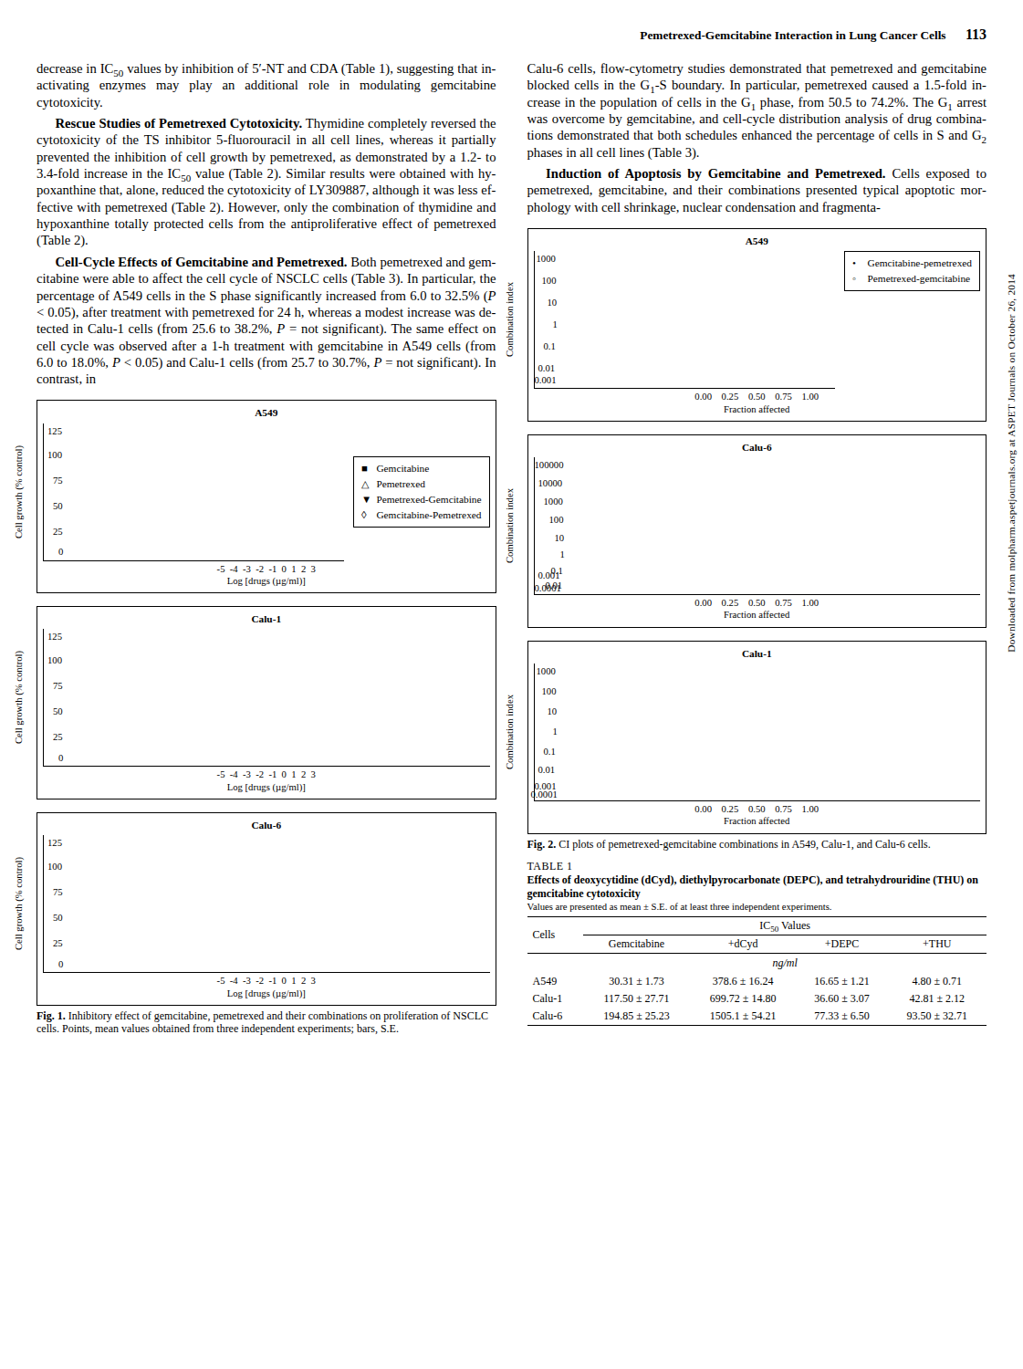Pemetrexed-Gemcitabine Interaction in Lung Cancer Cells 113
Downloaded from molpharm.aspetjournals.org at ASPET Journals on October 26, 2014
decrease in IC50 values by inhibition of 5′-NT and CDA (Table 1), suggesting that inactivating enzymes may play an additional role in modulating gemcitabine cytotoxicity.
Rescue Studies of Pemetrexed Cytotoxicity. Thymidine completely reversed the cytotoxicity of the TS inhibitor 5-fluorouracil in all cell lines, whereas it partially prevented the inhibition of cell growth by pemetrexed, as demonstrated by a 1.2- to 3.4-fold increase in the IC50 value (Table 2). Similar results were obtained with hypoxanthine that, alone, reduced the cytotoxicity of LY309887, although it was less effective with pemetrexed (Table 2). However, only the combination of thymidine and hypoxanthine totally protected cells from the antiproliferative effect of pemetrexed (Table 2).
Cell-Cycle Effects of Gemcitabine and Pemetrexed. Both pemetrexed and gemcitabine were able to affect the cell cycle of NSCLC cells (Table 3). In particular, the percentage of A549 cells in the S phase significantly increased from 6.0 to 32.5% (P < 0.05), after treatment with pemetrexed for 24 h, whereas a modest increase was detected in Calu-1 cells (from 25.6 to 38.2%, P = not significant). The same effect on cell cycle was observed after a 1-h treatment with gemcitabine in A549 cells (from 6.0 to 18.0%, P < 0.05) and Calu-1 cells (from 25.7 to 30.7%, P = not significant). In contrast, in
A549
Cell growth (% control)
125
100
75
50
25
0
■ Gemcitabine
△ Pemetrexed
▼ Pemetrexed-Gemcitabine
◊ Gemcitabine-Pemetrexed
-5 -4 -3 -2 -1 0 1 2 3
Log [drugs (µg/ml)]
Calu-1
Cell growth (% control)
125
100
75
50
25
0
-5 -4 -3 -2 -1 0 1 2 3
Log [drugs (µg/ml)]
Calu-6
Cell growth (% control)
125
100
75
50
25
0
-5 -4 -3 -2 -1 0 1 2 3
Log [drugs (µg/ml)]
Fig. 1. Inhibitory effect of gemcitabine, pemetrexed and their combinations on proliferation of NSCLC cells. Points, mean values obtained from three independent experiments; bars, S.E.
Calu-6 cells, flow-cytometry studies demonstrated that pemetrexed and gemcitabine blocked cells in the G1-S boundary. In particular, pemetrexed caused a 1.5-fold increase in the population of cells in the G1 phase, from 50.5 to 74.2%. The G1 arrest was overcome by gemcitabine, and cell-cycle distribution analysis of drug combinations demonstrated that both schedules enhanced the percentage of cells in S and G2 phases in all cell lines (Table 3).
Induction of Apoptosis by Gemcitabine and Pemetrexed. Cells exposed to pemetrexed, gemcitabine, and their combinations presented typical apoptotic morphology with cell shrinkage, nuclear condensation and fragmenta-
A549
Combination index
1000
100
10
1
0.1
0.01
0.001
• Gemcitabine-pemetrexed
◦ Pemetrexed-gemcitabine
0.00 0.25 0.50 0.75 1.00
Fraction affected
Calu-6
Combination index
100000
10000
1000
100
10
1
0.1
0.01
0.001
0.0001
0.00 0.25 0.50 0.75 1.00
Fraction affected
Calu-1
Combination index
1000
100
10
1
0.1
0.01
0.001
0.0001
0.00 0.25 0.50 0.75 1.00
Fraction affected
Fig. 2. CI plots of pemetrexed-gemcitabine combinations in A549, Calu-1, and Calu-6 cells.
TABLE 1 Effects of deoxycytidine (dCyd), diethylpyrocarbonate (DEPC), and tetrahydrouridine (THU) on gemcitabine cytotoxicity Values are presented as mean ± S.E. of at least three independent experiments.
| Cells | IC 50 Values |
| --- | --- |
| Gemcitabine | +dCyd | +DEPC | +THU |
| | ng/ml |
| A549 | 30.31 ± 1.73 | 378.6 ± 16.24 | 16.65 ± 1.21 | 4.80 ± 0.71 |
| Calu-1 | 117.50 ± 27.71 | 699.72 ± 14.80 | 36.60 ± 3.07 | 42.81 ± 2.12 |
| Calu-6 | 194.85 ± 25.23 | 1505.1 ± 54.21 | 77.33 ± 6.50 | 93.50 ± 32.71 |